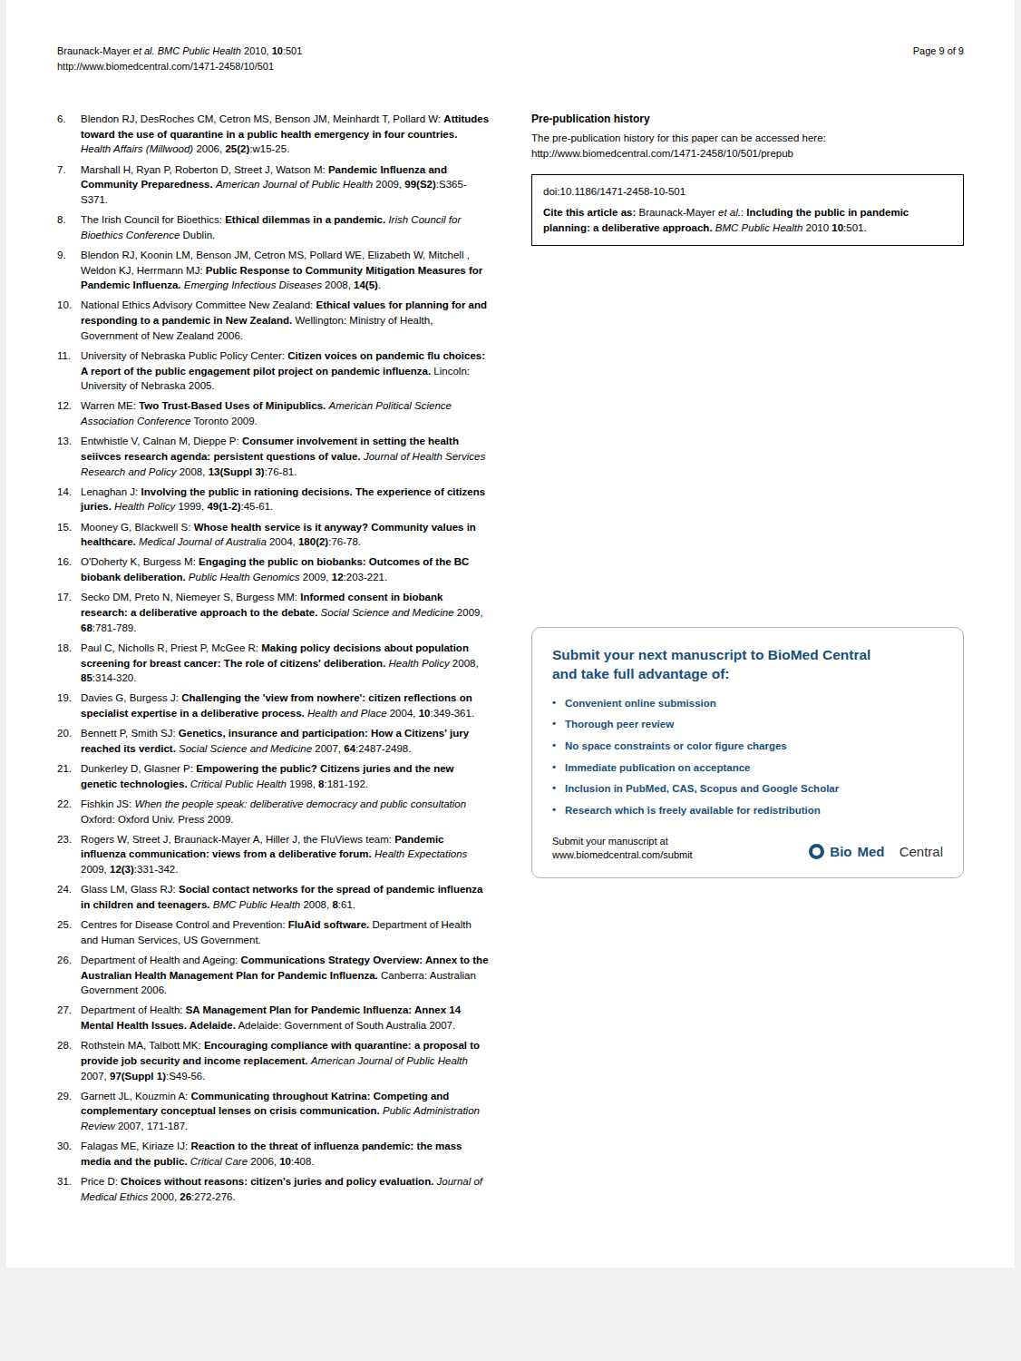Braunack-Mayer et al. BMC Public Health 2010, 10:501
http://www.biomedcentral.com/1471-2458/10/501
Page 9 of 9
Blendon RJ, DesRoches CM, Cetron MS, Benson JM, Meinhardt T, Pollard W: Attitudes toward the use of quarantine in a public health emergency in four countries. Health Affairs (Millwood) 2006, 25(2):w15-25.
Marshall H, Ryan P, Roberton D, Street J, Watson M: Pandemic Influenza and Community Preparedness. American Journal of Public Health 2009, 99(S2):S365-S371.
The Irish Council for Bioethics: Ethical dilemmas in a pandemic. Irish Council for Bioethics Conference Dublin.
Blendon RJ, Koonin LM, Benson JM, Cetron MS, Pollard WE, Elizabeth W, Mitchell , Weldon KJ, Herrmann MJ: Public Response to Community Mitigation Measures for Pandemic Influenza. Emerging Infectious Diseases 2008, 14(5).
National Ethics Advisory Committee New Zealand: Ethical values for planning for and responding to a pandemic in New Zealand. Wellington: Ministry of Health, Government of New Zealand 2006.
University of Nebraska Public Policy Center: Citizen voices on pandemic flu choices: A report of the public engagement pilot project on pandemic influenza. Lincoln: University of Nebraska 2005.
Warren ME: Two Trust-Based Uses of Minipublics. American Political Science Association Conference Toronto 2009.
Entwhistle V, Calnan M, Dieppe P: Consumer involvement in setting the health seiivces research agenda: persistent questions of value. Journal of Health Services Research and Policy 2008, 13(Suppl 3):76-81.
Lenaghan J: Involving the public in rationing decisions. The experience of citizens juries. Health Policy 1999, 49(1-2):45-61.
Mooney G, Blackwell S: Whose health service is it anyway? Community values in healthcare. Medical Journal of Australia 2004, 180(2):76-78.
O'Doherty K, Burgess M: Engaging the public on biobanks: Outcomes of the BC biobank deliberation. Public Health Genomics 2009, 12:203-221.
Secko DM, Preto N, Niemeyer S, Burgess MM: Informed consent in biobank research: a deliberative approach to the debate. Social Science and Medicine 2009, 68:781-789.
Paul C, Nicholls R, Priest P, McGee R: Making policy decisions about population screening for breast cancer: The role of citizens' deliberation. Health Policy 2008, 85:314-320.
Davies G, Burgess J: Challenging the 'view from nowhere': citizen reflections on specialist expertise in a deliberative process. Health and Place 2004, 10:349-361.
Bennett P, Smith SJ: Genetics, insurance and participation: How a Citizens' jury reached its verdict. Social Science and Medicine 2007, 64:2487-2498.
Dunkerley D, Glasner P: Empowering the public? Citizens juries and the new genetic technologies. Critical Public Health 1998, 8:181-192.
Fishkin JS: When the people speak: deliberative democracy and public consultation Oxford: Oxford Univ. Press 2009.
Rogers W, Street J, Braunack-Mayer A, Hiller J, the FluViews team: Pandemic influenza communication: views from a deliberative forum. Health Expectations 2009, 12(3):331-342.
Glass LM, Glass RJ: Social contact networks for the spread of pandemic influenza in children and teenagers. BMC Public Health 2008, 8:61.
Centres for Disease Control and Prevention: FluAid software. Department of Health and Human Services, US Government.
Department of Health and Ageing: Communications Strategy Overview: Annex to the Australian Health Management Plan for Pandemic Influenza. Canberra: Australian Government 2006.
Department of Health: SA Management Plan for Pandemic Influenza: Annex 14 Mental Health Issues. Adelaide. Adelaide: Government of South Australia 2007.
Rothstein MA, Talbott MK: Encouraging compliance with quarantine: a proposal to provide job security and income replacement. American Journal of Public Health 2007, 97(Suppl 1):S49-56.
Garnett JL, Kouzmin A: Communicating throughout Katrina: Competing and complementary conceptual lenses on crisis communication. Public Administration Review 2007, 171-187.
Falagas ME, Kiriaze IJ: Reaction to the threat of influenza pandemic: the mass media and the public. Critical Care 2006, 10:408.
Price D: Choices without reasons: citizen's juries and policy evaluation. Journal of Medical Ethics 2000, 26:272-276.
Pre-publication history
The pre-publication history for this paper can be accessed here:
http://www.biomedcentral.com/1471-2458/10/501/prepub
doi:10.1186/1471-2458-10-501
Cite this article as: Braunack-Mayer et al.: Including the public in pandemic planning: a deliberative approach. BMC Public Health 2010 10:501.
Submit your next manuscript to BioMed Central
and take full advantage of:
Convenient online submission
Thorough peer review
No space constraints or color figure charges
Immediate publication on acceptance
Inclusion in PubMed, CAS, Scopus and Google Scholar
Research which is freely available for redistribution
Submit your manuscript at
www.biomedcentral.com/submit
Bio Med Central